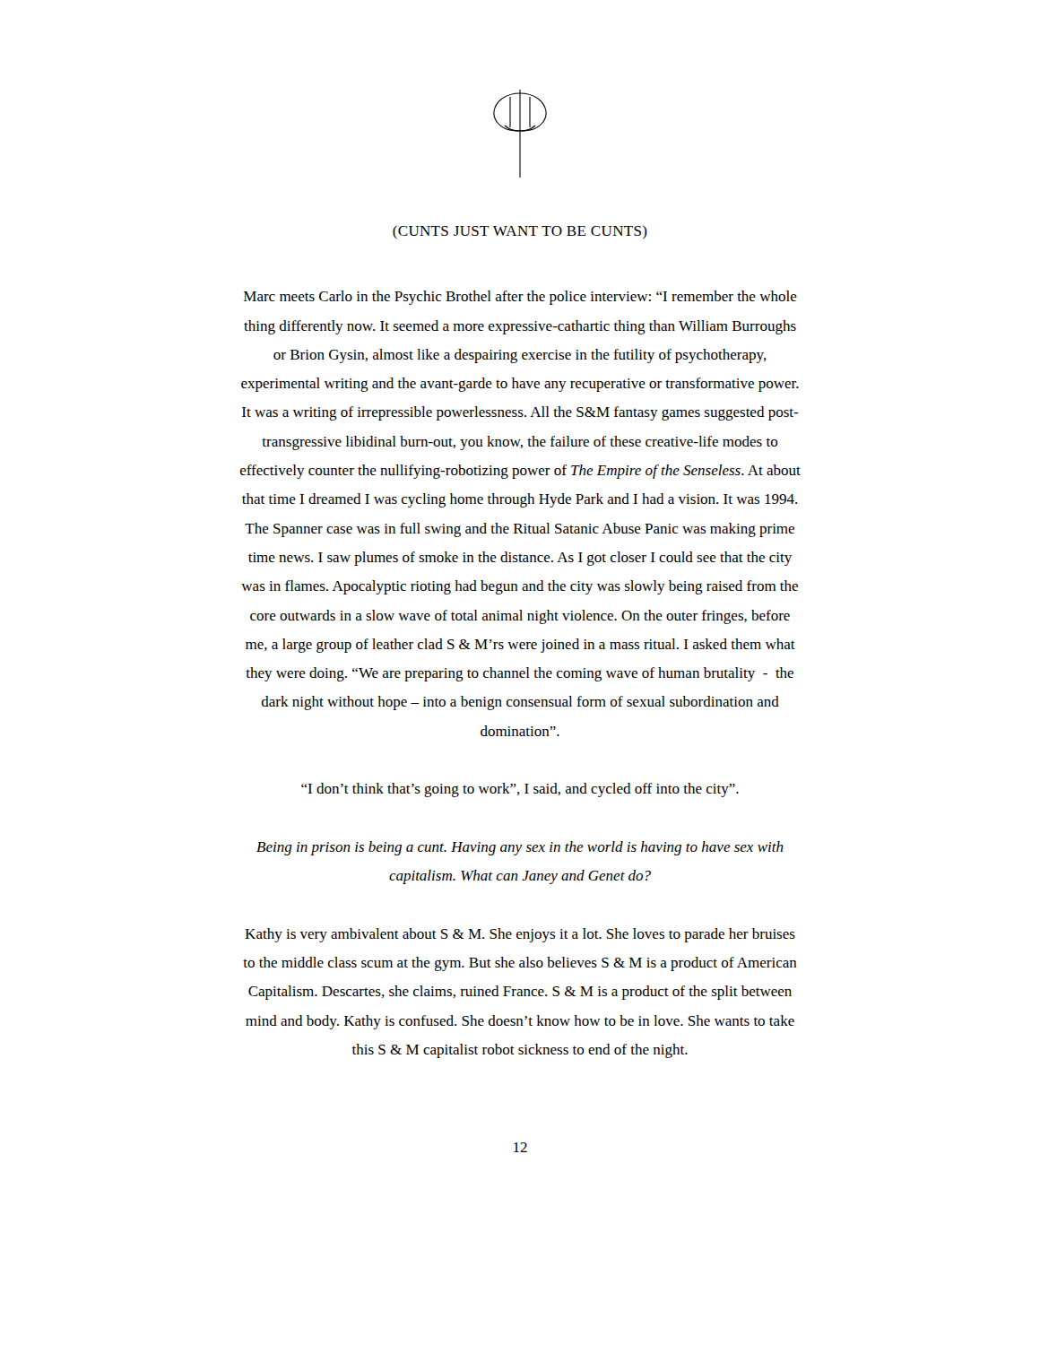(CUNTS JUST WANT TO BE CUNTS)
Marc meets Carlo in the Psychic Brothel after the police interview: “I remember the whole thing differently now. It seemed a more expressive-cathartic thing than William Burroughs or Brion Gysin, almost like a despairing exercise in the futility of psychotherapy, experimental writing and the avant-garde to have any recuperative or transformative power. It was a writing of irrepressible powerlessness. All the S&M fantasy games suggested post-transgressive libidinal burn-out, you know, the failure of these creative-life modes to effectively counter the nullifying-robotizing power of The Empire of the Senseless. At about that time I dreamed I was cycling home through Hyde Park and I had a vision. It was 1994. The Spanner case was in full swing and the Ritual Satanic Abuse Panic was making prime time news. I saw plumes of smoke in the distance. As I got closer I could see that the city was in flames. Apocalyptic rioting had begun and the city was slowly being raised from the core outwards in a slow wave of total animal night violence. On the outer fringes, before me, a large group of leather clad S & M’rs were joined in a mass ritual. I asked them what they were doing. “We are preparing to channel the coming wave of human brutality - the dark night without hope – into a benign consensual form of sexual subordination and domination”.
“I don’t think that’s going to work”, I said, and cycled off into the city”.
Being in prison is being a cunt. Having any sex in the world is having to have sex with capitalism. What can Janey and Genet do?
Kathy is very ambivalent about S & M. She enjoys it a lot. She loves to parade her bruises to the middle class scum at the gym. But she also believes S & M is a product of American Capitalism. Descartes, she claims, ruined France. S & M is a product of the split between mind and body. Kathy is confused. She doesn’t know how to be in love. She wants to take this S & M capitalist robot sickness to end of the night.
12